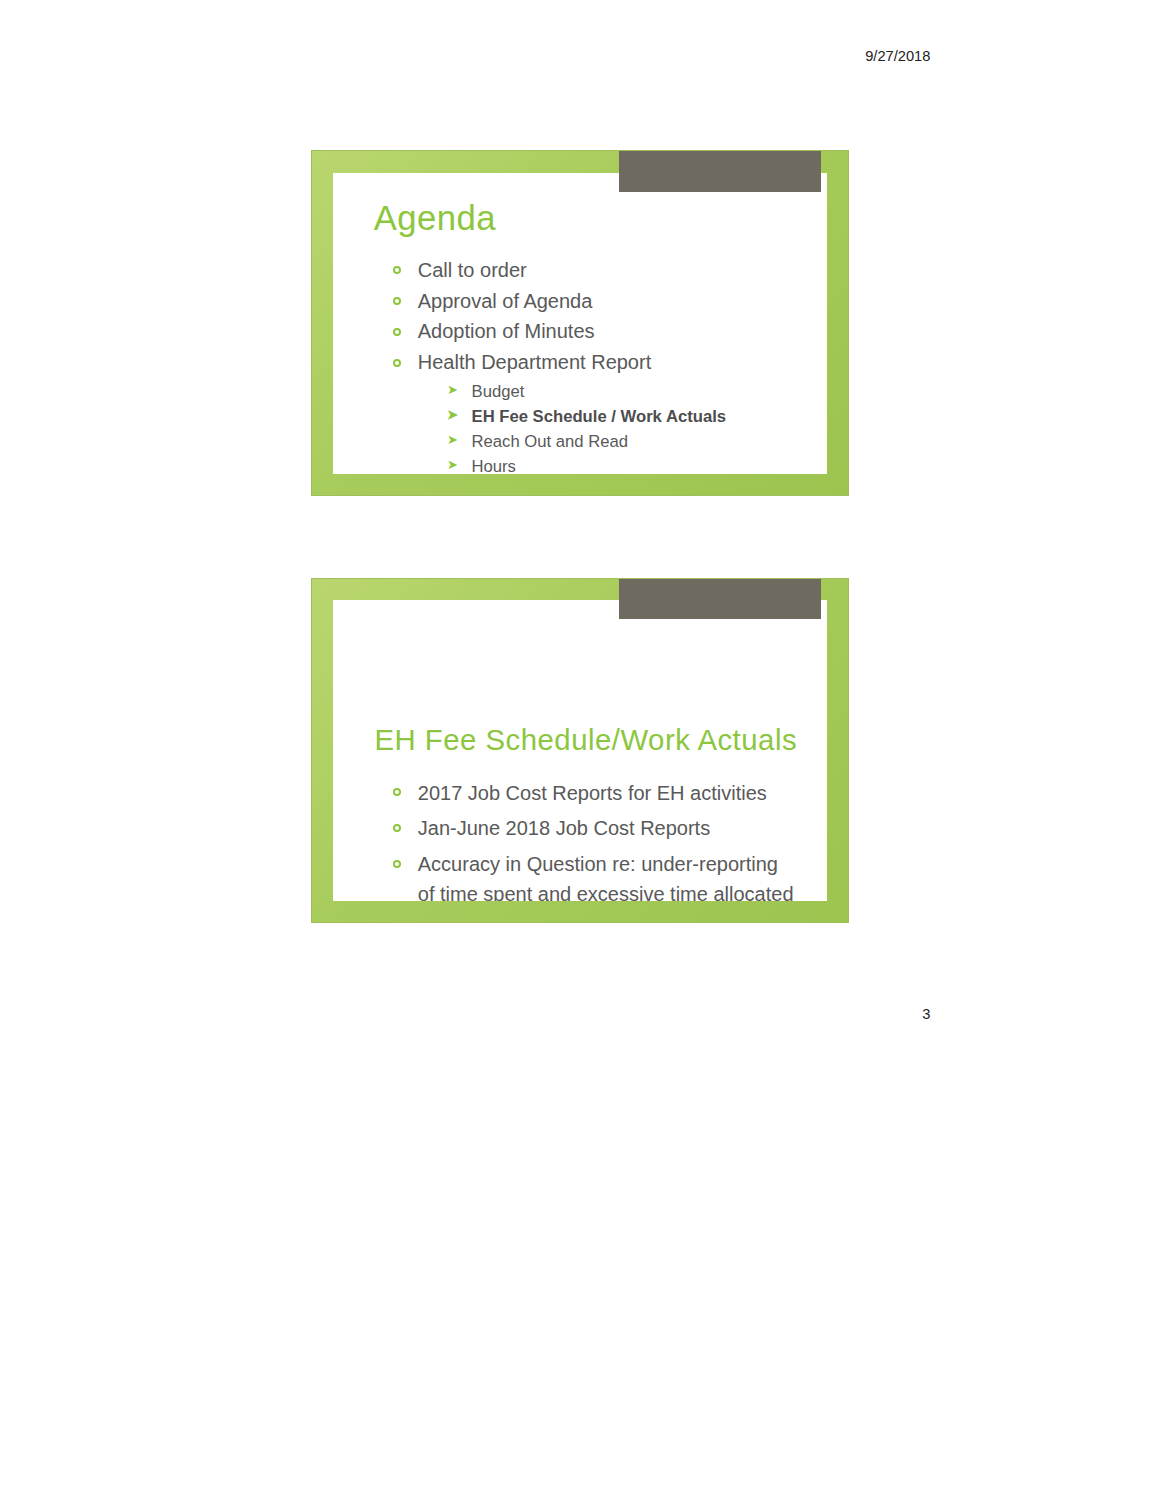9/27/2018
Agenda
Call to order
Approval of Agenda
Adoption of Minutes
Health Department Report
Budget
EH Fee Schedule / Work Actuals
Reach Out and Read
Hours
Public Access to Board
Adjourn
EH Fee Schedule/Work Actuals
2017 Job Cost Reports for EH activities
Jan-June 2018 Job Cost Reports
Accuracy in Question re: under-reporting of time spent and excessive time allocated to Admin
3